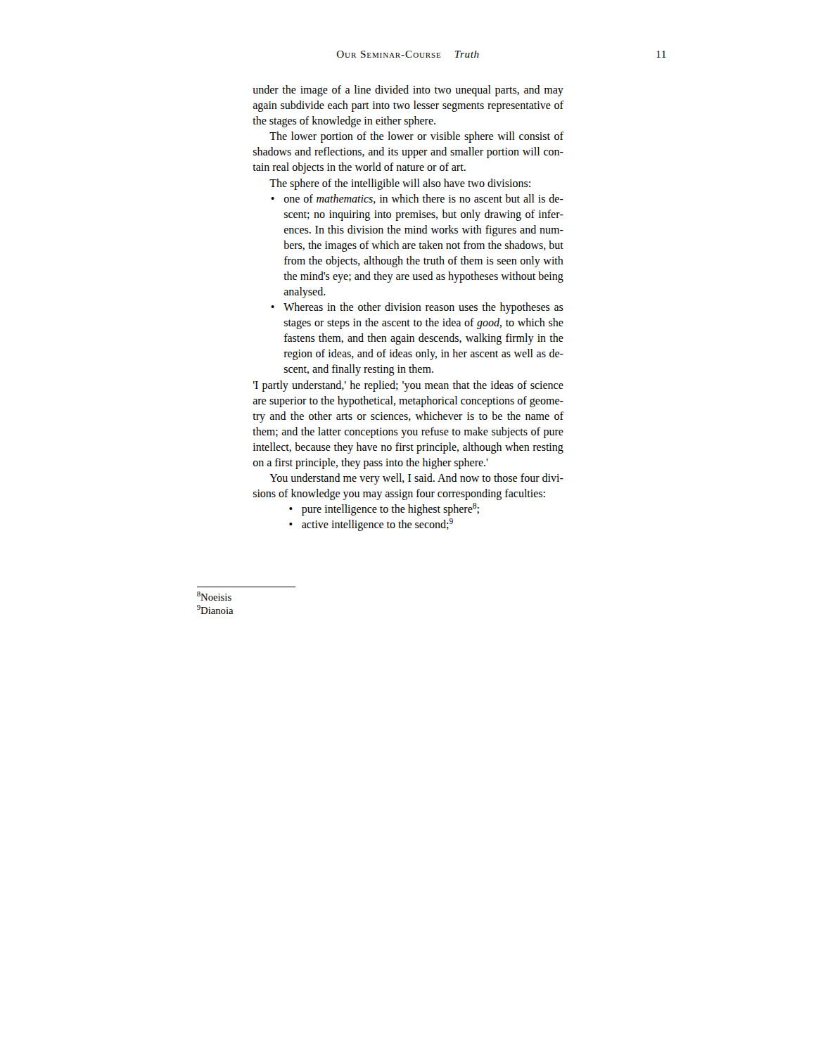Our Seminar-Course Truth 11
under the image of a line divided into two unequal parts, and may again subdivide each part into two lesser segments representative of the stages of knowledge in either sphere.
The lower portion of the lower or visible sphere will consist of shadows and reflections, and its upper and smaller portion will contain real objects in the world of nature or of art.
The sphere of the intelligible will also have two divisions:
one of mathematics, in which there is no ascent but all is descent; no inquiring into premises, but only drawing of inferences. In this division the mind works with figures and numbers, the images of which are taken not from the shadows, but from the objects, although the truth of them is seen only with the mind's eye; and they are used as hypotheses without being analysed.
Whereas in the other division reason uses the hypotheses as stages or steps in the ascent to the idea of good, to which she fastens them, and then again descends, walking firmly in the region of ideas, and of ideas only, in her ascent as well as descent, and finally resting in them.
'I partly understand,' he replied; 'you mean that the ideas of science are superior to the hypothetical, metaphorical conceptions of geometry and the other arts or sciences, whichever is to be the name of them; and the latter conceptions you refuse to make subjects of pure intellect, because they have no first principle, although when resting on a first principle, they pass into the higher sphere.'
You understand me very well, I said. And now to those four divisions of knowledge you may assign four corresponding faculties:
pure intelligence to the highest sphere8;
active intelligence to the second;9
8Noeisis
9Dianoia